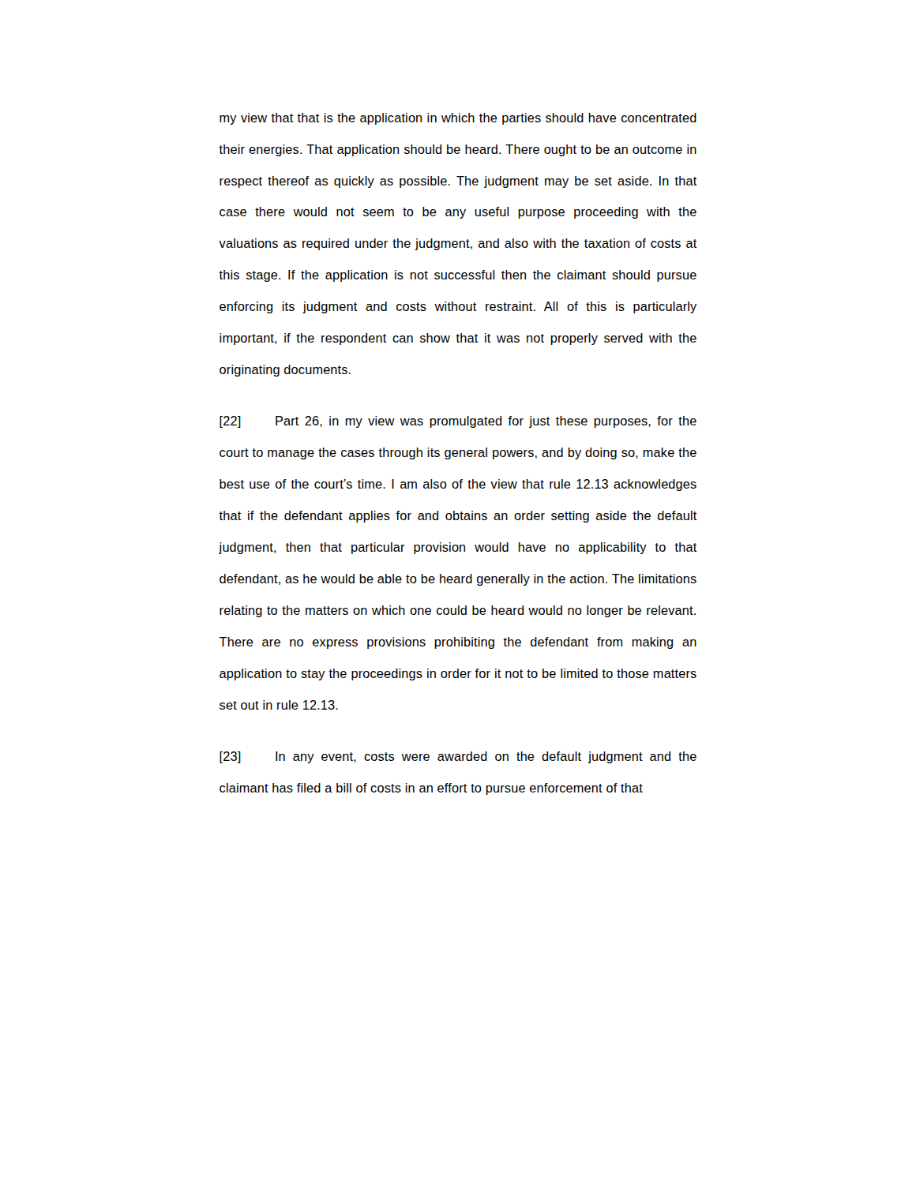my view that that is the application in which the parties should have concentrated their energies. That application should be heard. There ought to be an outcome in respect thereof as quickly as possible. The judgment may be set aside. In that case there would not seem to be any useful purpose proceeding with the valuations as required under the judgment, and also with the taxation of costs at this stage. If the application is not successful then the claimant should pursue enforcing its judgment and costs without restraint. All of this is particularly important, if the respondent can show that it was not properly served with the originating documents.
[22] Part 26, in my view was promulgated for just these purposes, for the court to manage the cases through its general powers, and by doing so, make the best use of the court’s time. I am also of the view that rule 12.13 acknowledges that if the defendant applies for and obtains an order setting aside the default judgment, then that particular provision would have no applicability to that defendant, as he would be able to be heard generally in the action. The limitations relating to the matters on which one could be heard would no longer be relevant. There are no express provisions prohibiting the defendant from making an application to stay the proceedings in order for it not to be limited to those matters set out in rule 12.13.
[23] In any event, costs were awarded on the default judgment and the claimant has filed a bill of costs in an effort to pursue enforcement of that